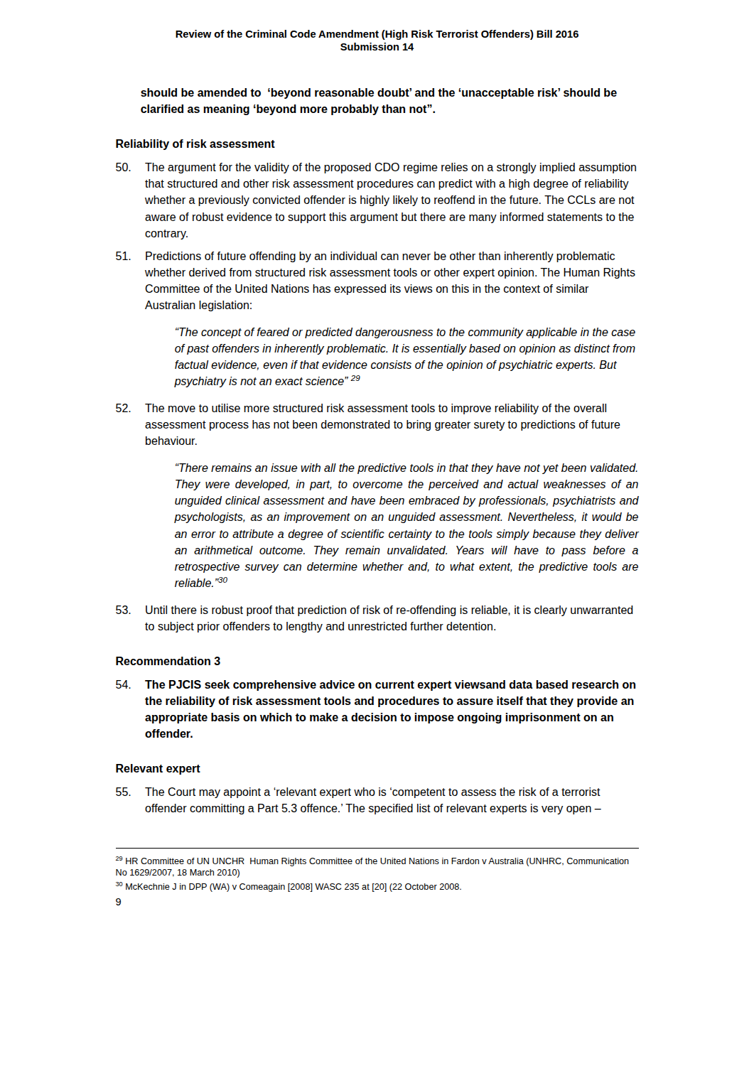Review of the Criminal Code Amendment (High Risk Terrorist Offenders) Bill 2016
Submission 14
should be amended to ‘beyond reasonable doubt’ and the ‘unacceptable risk’ should be clarified as meaning ‘beyond more probably than not”.
Reliability of risk assessment
50. The argument for the validity of the proposed CDO regime relies on a strongly implied assumption that structured and other risk assessment procedures can predict with a high degree of reliability whether a previously convicted offender is highly likely to reoffend in the future. The CCLs are not aware of robust evidence to support this argument but there are many informed statements to the contrary.
51. Predictions of future offending by an individual can never be other than inherently problematic whether derived from structured risk assessment tools or other expert opinion. The Human Rights Committee of the United Nations has expressed its views on this in the context of similar Australian legislation:
“The concept of feared or predicted dangerousness to the community applicable in the case of past offenders in inherently problematic. It is essentially based on opinion as distinct from factual evidence, even if that evidence consists of the opinion of psychiatric experts. But psychiatry is not an exact science” 29
52. The move to utilise more structured risk assessment tools to improve reliability of the overall assessment process has not been demonstrated to bring greater surety to predictions of future behaviour.
“There remains an issue with all the predictive tools in that they have not yet been validated. They were developed, in part, to overcome the perceived and actual weaknesses of an unguided clinical assessment and have been embraced by professionals, psychiatrists and psychologists, as an improvement on an unguided assessment. Nevertheless, it would be an error to attribute a degree of scientific certainty to the tools simply because they deliver an arithmetical outcome. They remain unvalidated. Years will have to pass before a retrospective survey can determine whether and, to what extent, the predictive tools are reliable.”30
53. Until there is robust proof that prediction of risk of re-offending is reliable, it is clearly unwarranted to subject prior offenders to lengthy and unrestricted further detention.
Recommendation 3
54. The PJCIS seek comprehensive advice on current expert viewsand data based research on the reliability of risk assessment tools and procedures to assure itself that they provide an appropriate basis on which to make a decision to impose ongoing imprisonment on an offender.
Relevant expert
55. The Court may appoint a ‘relevant expert who is ‘competent to assess the risk of a terrorist offender committing a Part 5.3 offence.’ The specified list of relevant experts is very open –
29 HR Committee of UN UNCHR Human Rights Committee of the United Nations in Fardon v Australia (UNHRC, Communication No 1629/2007, 18 March 2010)
30 McKechnie J in DPP (WA) v Comeagain [2008] WASC 235 at [20] (22 October 2008.
9